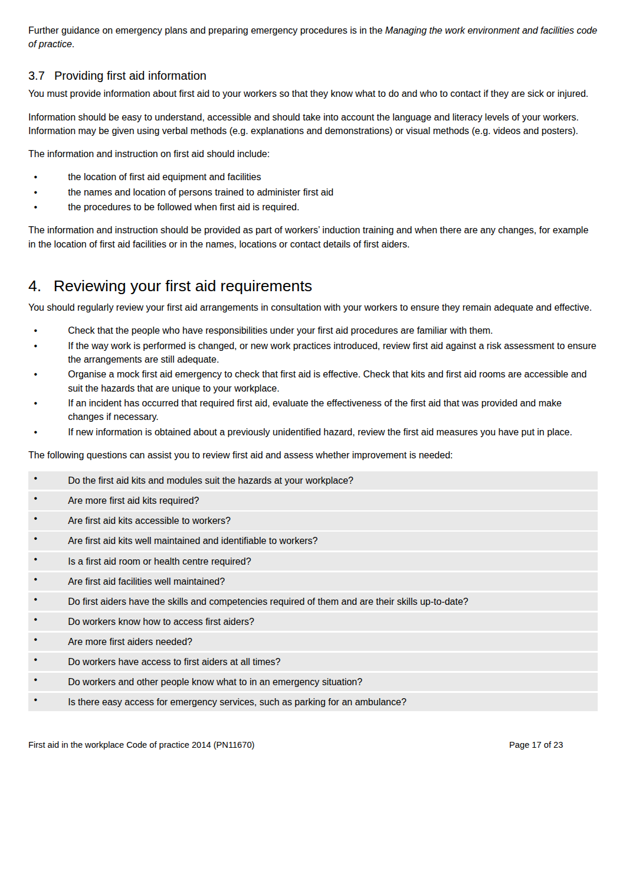Further guidance on emergency plans and preparing emergency procedures is in the Managing the work environment and facilities code of practice.
3.7 Providing first aid information
You must provide information about first aid to your workers so that they know what to do and who to contact if they are sick or injured.
Information should be easy to understand, accessible and should take into account the language and literacy levels of your workers. Information may be given using verbal methods (e.g. explanations and demonstrations) or visual methods (e.g. videos and posters).
The information and instruction on first aid should include:
the location of first aid equipment and facilities
the names and location of persons trained to administer first aid
the procedures to be followed when first aid is required.
The information and instruction should be provided as part of workers’ induction training and when there are any changes, for example in the location of first aid facilities or in the names, locations or contact details of first aiders.
4. Reviewing your first aid requirements
You should regularly review your first aid arrangements in consultation with your workers to ensure they remain adequate and effective.
Check that the people who have responsibilities under your first aid procedures are familiar with them.
If the way work is performed is changed, or new work practices introduced, review first aid against a risk assessment to ensure the arrangements are still adequate.
Organise a mock first aid emergency to check that first aid is effective. Check that kits and first aid rooms are accessible and suit the hazards that are unique to your workplace.
If an incident has occurred that required first aid, evaluate the effectiveness of the first aid that was provided and make changes if necessary.
If new information is obtained about a previously unidentified hazard, review the first aid measures you have put in place.
The following questions can assist you to review first aid and assess whether improvement is needed:
Do the first aid kits and modules suit the hazards at your workplace?
Are more first aid kits required?
Are first aid kits accessible to workers?
Are first aid kits well maintained and identifiable to workers?
Is a first aid room or health centre required?
Are first aid facilities well maintained?
Do first aiders have the skills and competencies required of them and are their skills up-to-date?
Do workers know how to access first aiders?
Are more first aiders needed?
Do workers have access to first aiders at all times?
Do workers and other people know what to in an emergency situation?
Is there easy access for emergency services, such as parking for an ambulance?
First aid in the workplace Code of practice 2014 (PN11670)
Page 17 of 23